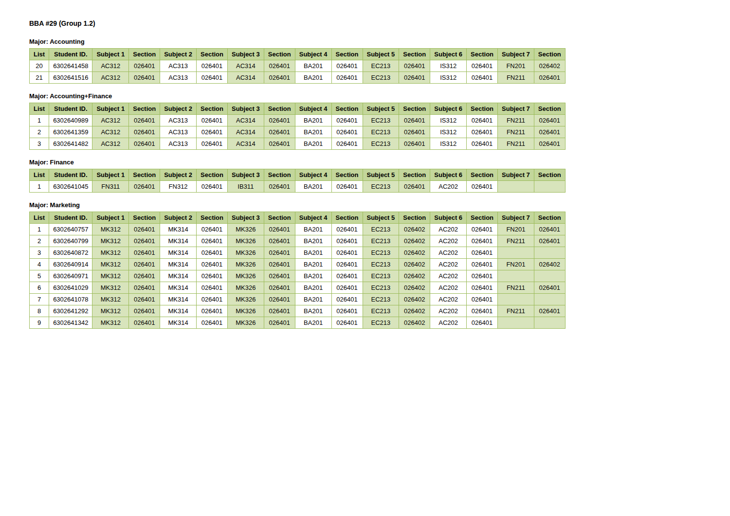BBA #29 (Group 1.2)
Major: Accounting
| List | Student ID. | Subject 1 | Section | Subject 2 | Section | Subject 3 | Section | Subject 4 | Section | Subject 5 | Section | Subject 6 | Section | Subject 7 | Section |
| --- | --- | --- | --- | --- | --- | --- | --- | --- | --- | --- | --- | --- | --- | --- | --- |
| 20 | 6302641458 | AC312 | 026401 | AC313 | 026401 | AC314 | 026401 | BA201 | 026401 | EC213 | 026401 | IS312 | 026401 | FN201 | 026402 |
| 21 | 6302641516 | AC312 | 026401 | AC313 | 026401 | AC314 | 026401 | BA201 | 026401 | EC213 | 026401 | IS312 | 026401 | FN211 | 026401 |
Major: Accounting+Finance
| List | Student ID. | Subject 1 | Section | Subject 2 | Section | Subject 3 | Section | Subject 4 | Section | Subject 5 | Section | Subject 6 | Section | Subject 7 | Section |
| --- | --- | --- | --- | --- | --- | --- | --- | --- | --- | --- | --- | --- | --- | --- | --- |
| 1 | 6302640989 | AC312 | 026401 | AC313 | 026401 | AC314 | 026401 | BA201 | 026401 | EC213 | 026401 | IS312 | 026401 | FN211 | 026401 |
| 2 | 6302641359 | AC312 | 026401 | AC313 | 026401 | AC314 | 026401 | BA201 | 026401 | EC213 | 026401 | IS312 | 026401 | FN211 | 026401 |
| 3 | 6302641482 | AC312 | 026401 | AC313 | 026401 | AC314 | 026401 | BA201 | 026401 | EC213 | 026401 | IS312 | 026401 | FN211 | 026401 |
Major: Finance
| List | Student ID. | Subject 1 | Section | Subject 2 | Section | Subject 3 | Section | Subject 4 | Section | Subject 5 | Section | Subject 6 | Section | Subject 7 | Section |
| --- | --- | --- | --- | --- | --- | --- | --- | --- | --- | --- | --- | --- | --- | --- | --- |
| 1 | 6302641045 | FN311 | 026401 | FN312 | 026401 | IB311 | 026401 | BA201 | 026401 | EC213 | 026401 | AC202 | 026401 | | |
Major: Marketing
| List | Student ID. | Subject 1 | Section | Subject 2 | Section | Subject 3 | Section | Subject 4 | Section | Subject 5 | Section | Subject 6 | Section | Subject 7 | Section |
| --- | --- | --- | --- | --- | --- | --- | --- | --- | --- | --- | --- | --- | --- | --- | --- |
| 1 | 6302640757 | MK312 | 026401 | MK314 | 026401 | MK326 | 026401 | BA201 | 026401 | EC213 | 026402 | AC202 | 026401 | FN201 | 026401 |
| 2 | 6302640799 | MK312 | 026401 | MK314 | 026401 | MK326 | 026401 | BA201 | 026401 | EC213 | 026402 | AC202 | 026401 | FN211 | 026401 |
| 3 | 6302640872 | MK312 | 026401 | MK314 | 026401 | MK326 | 026401 | BA201 | 026401 | EC213 | 026402 | AC202 | 026401 | | |
| 4 | 6302640914 | MK312 | 026401 | MK314 | 026401 | MK326 | 026401 | BA201 | 026401 | EC213 | 026402 | AC202 | 026401 | FN201 | 026402 |
| 5 | 6302640971 | MK312 | 026401 | MK314 | 026401 | MK326 | 026401 | BA201 | 026401 | EC213 | 026402 | AC202 | 026401 | | |
| 6 | 6302641029 | MK312 | 026401 | MK314 | 026401 | MK326 | 026401 | BA201 | 026401 | EC213 | 026402 | AC202 | 026401 | FN211 | 026401 |
| 7 | 6302641078 | MK312 | 026401 | MK314 | 026401 | MK326 | 026401 | BA201 | 026401 | EC213 | 026402 | AC202 | 026401 | | |
| 8 | 6302641292 | MK312 | 026401 | MK314 | 026401 | MK326 | 026401 | BA201 | 026401 | EC213 | 026402 | AC202 | 026401 | FN211 | 026401 |
| 9 | 6302641342 | MK312 | 026401 | MK314 | 026401 | MK326 | 026401 | BA201 | 026401 | EC213 | 026402 | AC202 | 026401 | | |